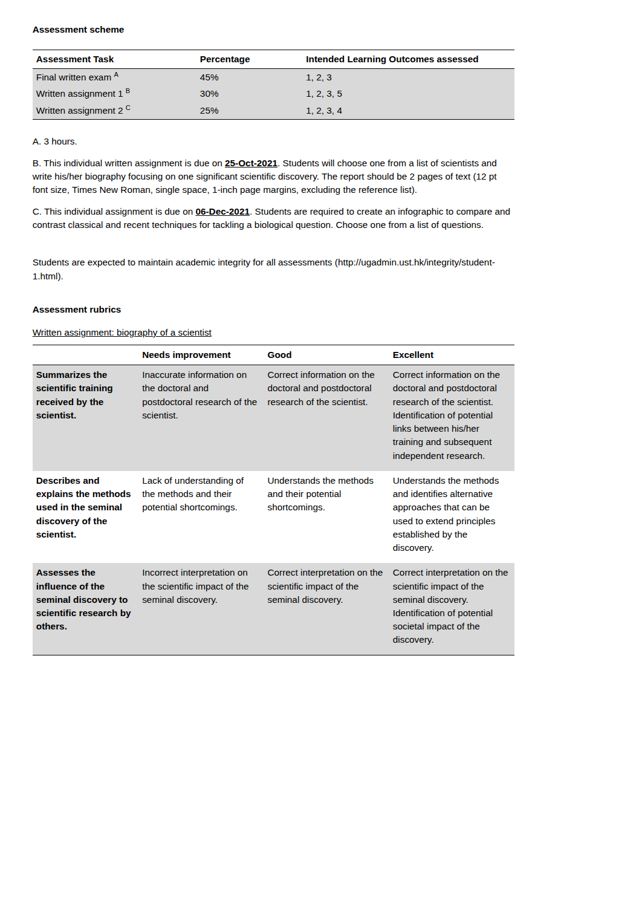Assessment scheme
| Assessment Task | Percentage | Intended Learning Outcomes assessed |
| --- | --- | --- |
| Final written exam A | 45% | 1, 2, 3 |
| Written assignment 1 B | 30% | 1, 2, 3, 5 |
| Written assignment 2 C | 25% | 1, 2, 3, 4 |
A. 3 hours.
B. This individual written assignment is due on 25-Oct-2021. Students will choose one from a list of scientists and write his/her biography focusing on one significant scientific discovery. The report should be 2 pages of text (12 pt font size, Times New Roman, single space, 1-inch page margins, excluding the reference list).
C. This individual assignment is due on 06-Dec-2021. Students are required to create an infographic to compare and contrast classical and recent techniques for tackling a biological question. Choose one from a list of questions.
Students are expected to maintain academic integrity for all assessments (http://ugadmin.ust.hk/integrity/student-1.html).
Assessment rubrics
Written assignment: biography of a scientist
| | Needs improvement | Good | Excellent |
| --- | --- | --- | --- |
| Summarizes the scientific training received by the scientist. | Inaccurate information on the doctoral and postdoctoral research of the scientist. | Correct information on the doctoral and postdoctoral research of the scientist. | Correct information on the doctoral and postdoctoral research of the scientist. Identification of potential links between his/her training and subsequent independent research. |
| Describes and explains the methods used in the seminal discovery of the scientist. | Lack of understanding of the methods and their potential shortcomings. | Understands the methods and their potential shortcomings. | Understands the methods and identifies alternative approaches that can be used to extend principles established by the discovery. |
| Assesses the influence of the seminal discovery to scientific research by others. | Incorrect interpretation on the scientific impact of the seminal discovery. | Correct interpretation on the scientific impact of the seminal discovery. | Correct interpretation on the scientific impact of the seminal discovery. Identification of potential societal impact of the discovery. |